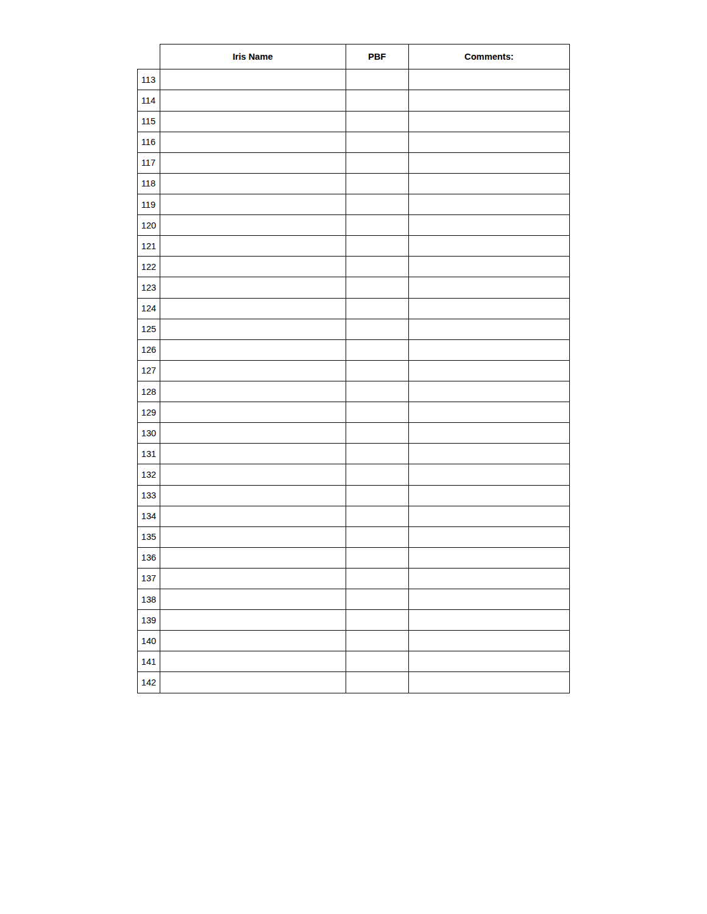| | Iris Name | PBF | Comments: |
| --- | --- | --- | --- |
| 113 | | | |
| 114 | | | |
| 115 | | | |
| 116 | | | |
| 117 | | | |
| 118 | | | |
| 119 | | | |
| 120 | | | |
| 121 | | | |
| 122 | | | |
| 123 | | | |
| 124 | | | |
| 125 | | | |
| 126 | | | |
| 127 | | | |
| 128 | | | |
| 129 | | | |
| 130 | | | |
| 131 | | | |
| 132 | | | |
| 133 | | | |
| 134 | | | |
| 135 | | | |
| 136 | | | |
| 137 | | | |
| 138 | | | |
| 139 | | | |
| 140 | | | |
| 141 | | | |
| 142 | | | |